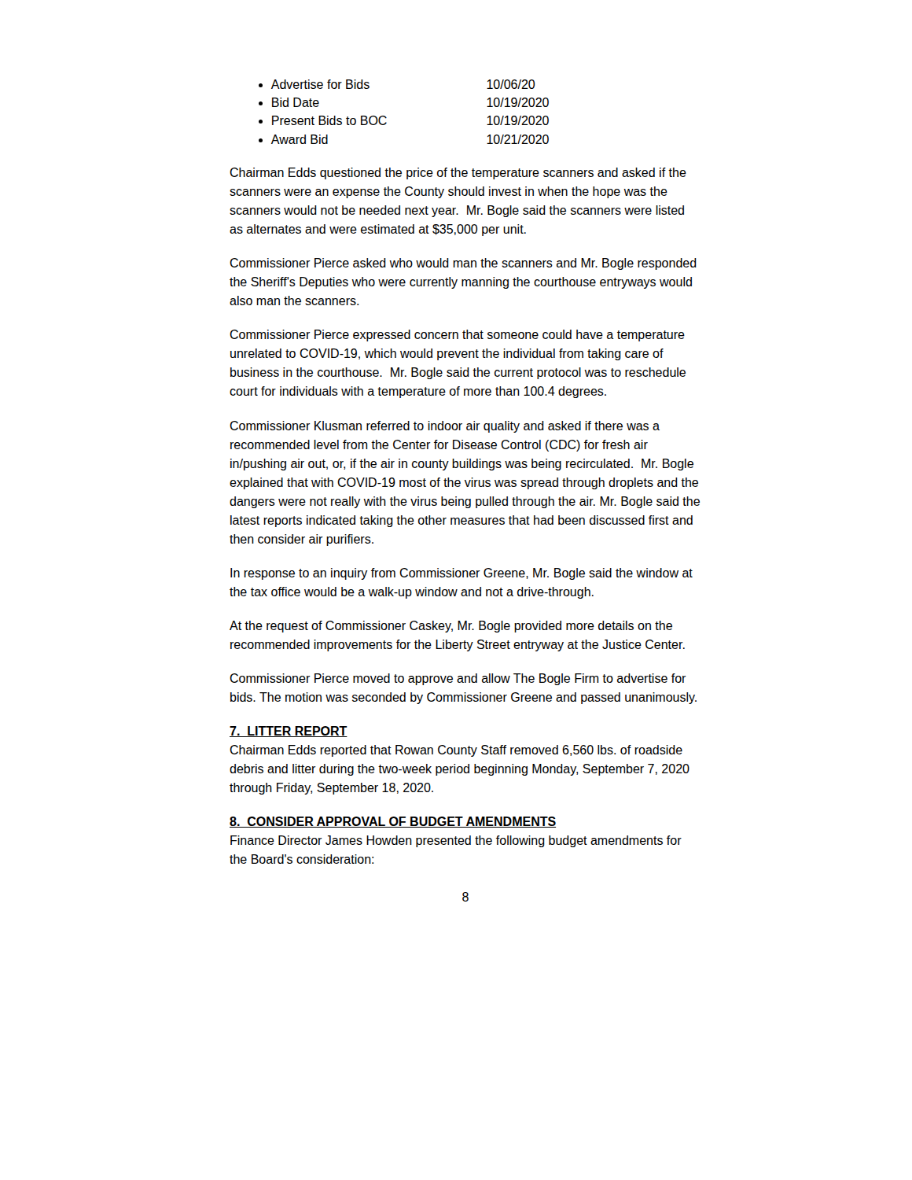Advertise for Bids10/06/20
Bid Date10/19/2020
Present Bids to BOC10/19/2020
Award Bid10/21/2020
Chairman Edds questioned the price of the temperature scanners and asked if the scanners were an expense the County should invest in when the hope was the scanners would not be needed next year. Mr. Bogle said the scanners were listed as alternates and were estimated at $35,000 per unit.
Commissioner Pierce asked who would man the scanners and Mr. Bogle responded the Sheriff's Deputies who were currently manning the courthouse entryways would also man the scanners.
Commissioner Pierce expressed concern that someone could have a temperature unrelated to COVID-19, which would prevent the individual from taking care of business in the courthouse. Mr. Bogle said the current protocol was to reschedule court for individuals with a temperature of more than 100.4 degrees.
Commissioner Klusman referred to indoor air quality and asked if there was a recommended level from the Center for Disease Control (CDC) for fresh air in/pushing air out, or, if the air in county buildings was being recirculated. Mr. Bogle explained that with COVID-19 most of the virus was spread through droplets and the dangers were not really with the virus being pulled through the air. Mr. Bogle said the latest reports indicated taking the other measures that had been discussed first and then consider air purifiers.
In response to an inquiry from Commissioner Greene, Mr. Bogle said the window at the tax office would be a walk-up window and not a drive-through.
At the request of Commissioner Caskey, Mr. Bogle provided more details on the recommended improvements for the Liberty Street entryway at the Justice Center.
Commissioner Pierce moved to approve and allow The Bogle Firm to advertise for bids. The motion was seconded by Commissioner Greene and passed unanimously.
7. LITTER REPORT
Chairman Edds reported that Rowan County Staff removed 6,560 lbs. of roadside debris and litter during the two-week period beginning Monday, September 7, 2020 through Friday, September 18, 2020.
8. CONSIDER APPROVAL OF BUDGET AMENDMENTS
Finance Director James Howden presented the following budget amendments for the Board's consideration:
8